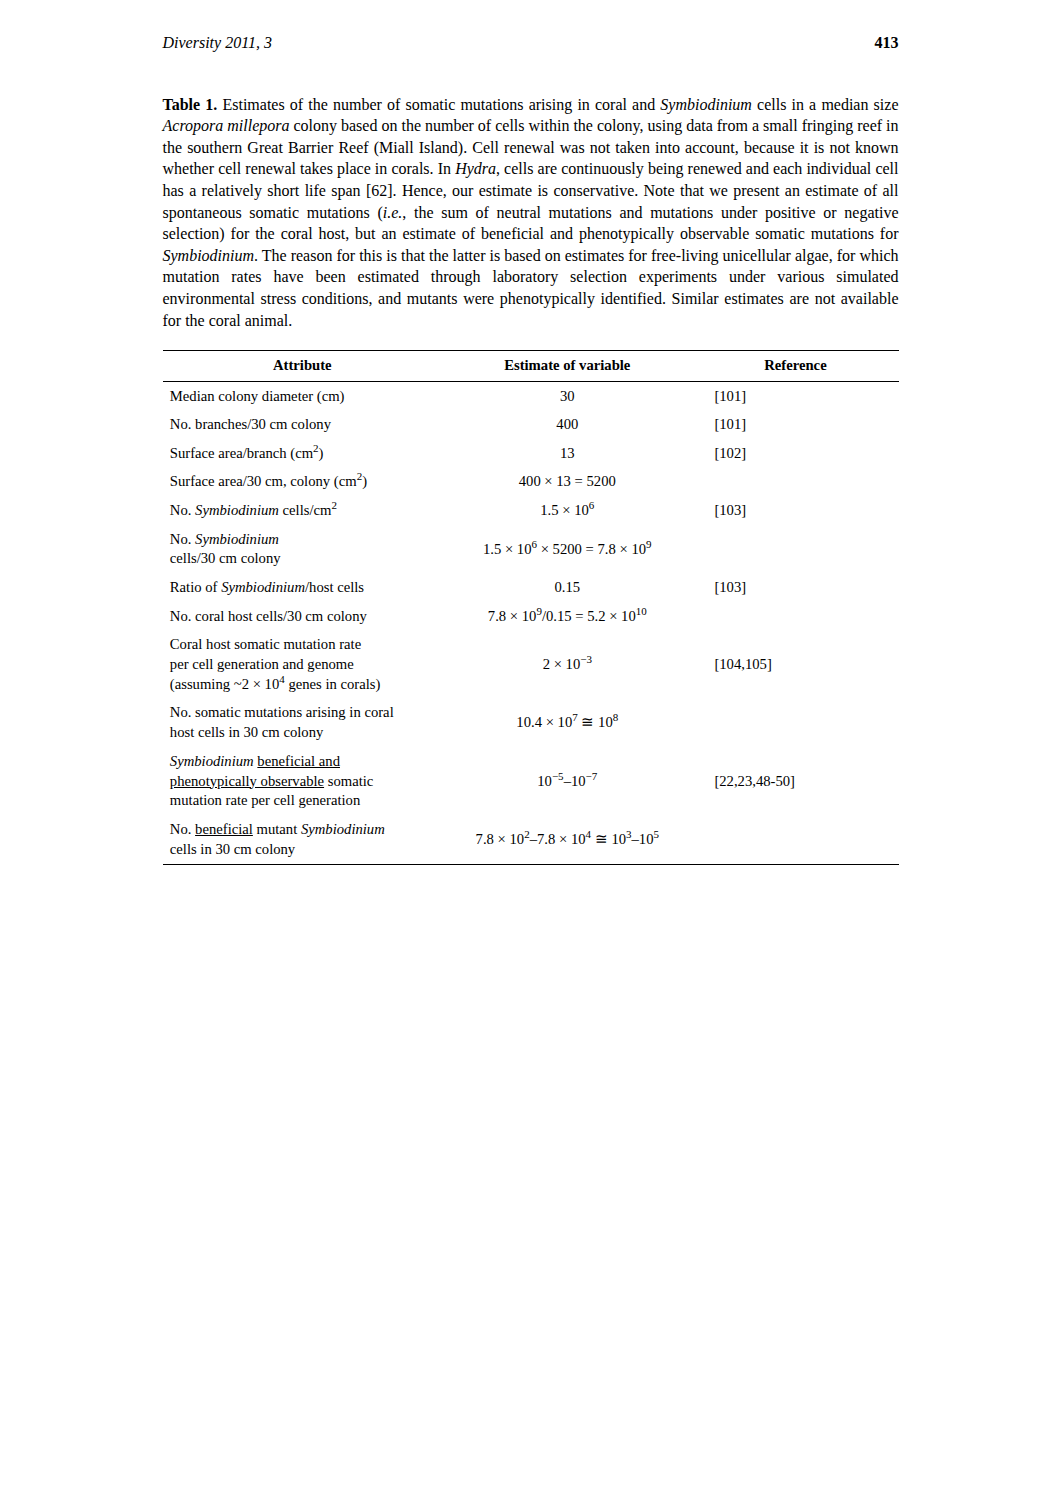Diversity 2011, 3
413
Table 1. Estimates of the number of somatic mutations arising in coral and Symbiodinium cells in a median size Acropora millepora colony based on the number of cells within the colony, using data from a small fringing reef in the southern Great Barrier Reef (Miall Island). Cell renewal was not taken into account, because it is not known whether cell renewal takes place in corals. In Hydra, cells are continuously being renewed and each individual cell has a relatively short life span [62]. Hence, our estimate is conservative. Note that we present an estimate of all spontaneous somatic mutations (i.e., the sum of neutral mutations and mutations under positive or negative selection) for the coral host, but an estimate of beneficial and phenotypically observable somatic mutations for Symbiodinium. The reason for this is that the latter is based on estimates for free-living unicellular algae, for which mutation rates have been estimated through laboratory selection experiments under various simulated environmental stress conditions, and mutants were phenotypically identified. Similar estimates are not available for the coral animal.
| Attribute | Estimate of variable | Reference |
| --- | --- | --- |
| Median colony diameter (cm) | 30 | [101] |
| No. branches/30 cm colony | 400 | [101] |
| Surface area/branch (cm 2 ) | 13 | [102] |
| Surface area/30 cm, colony (cm 2 ) | 400 × 13 = 5200 | |
| No. Symbiodinium cells/cm 2 | 1.5 × 10 6 | [103] |
| No. Symbiodinium cells/30 cm colony | 1.5 × 10 6 × 5200 = 7.8 × 10 9 | |
| Ratio of Symbiodinium /host cells | 0.15 | [103] |
| No. coral host cells/30 cm colony | 7.8 × 10 9 /0.15 = 5.2 × 10 10 | |
| Coral host somatic mutation rate per cell generation and genome (assuming ~2 × 10 4 genes in corals) | 2 × 10 −3 | [104,105] |
| No. somatic mutations arising in coral host cells in 30 cm colony | 10.4 × 10 7 ≅ 10 8 | |
| Symbiodinium beneficial and phenotypically observable somatic mutation rate per cell generation | 10 −5 –10 −7 | [22,23,48-50] |
| No. beneficial mutant Symbiodinium cells in 30 cm colony | 7.8 × 10 2 –7.8 × 10 4 ≅ 10 3 –10 5 | |